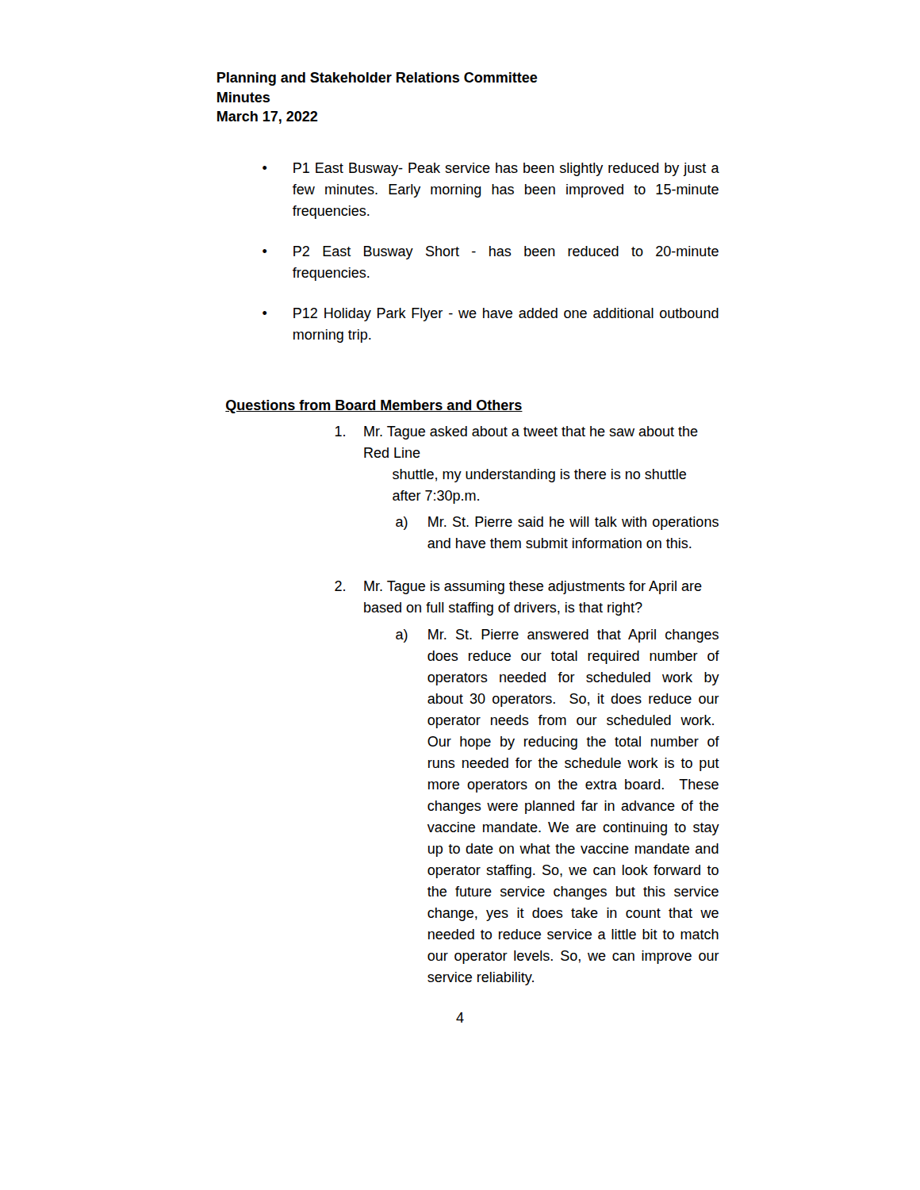Planning and Stakeholder Relations Committee
Minutes
March 17, 2022
P1 East Busway- Peak service has been slightly reduced by just a few minutes. Early morning has been improved to 15-minute frequencies.
P2 East Busway Short - has been reduced to 20-minute frequencies.
P12 Holiday Park Flyer - we have added one additional outbound morning trip.
Questions from Board Members and Others
Mr. Tague asked about a tweet that he saw about the Red Line shuttle, my understanding is there is no shuttle after 7:30p.m.
Mr. St. Pierre said he will talk with operations and have them submit information on this.
Mr. Tague is assuming these adjustments for April are based on full staffing of drivers, is that right?
Mr. St. Pierre answered that April changes does reduce our total required number of operators needed for scheduled work by about 30 operators. So, it does reduce our operator needs from our scheduled work. Our hope by reducing the total number of runs needed for the schedule work is to put more operators on the extra board. These changes were planned far in advance of the vaccine mandate. We are continuing to stay up to date on what the vaccine mandate and operator staffing. So, we can look forward to the future service changes but this service change, yes it does take in count that we needed to reduce service a little bit to match our operator levels. So, we can improve our service reliability.
4